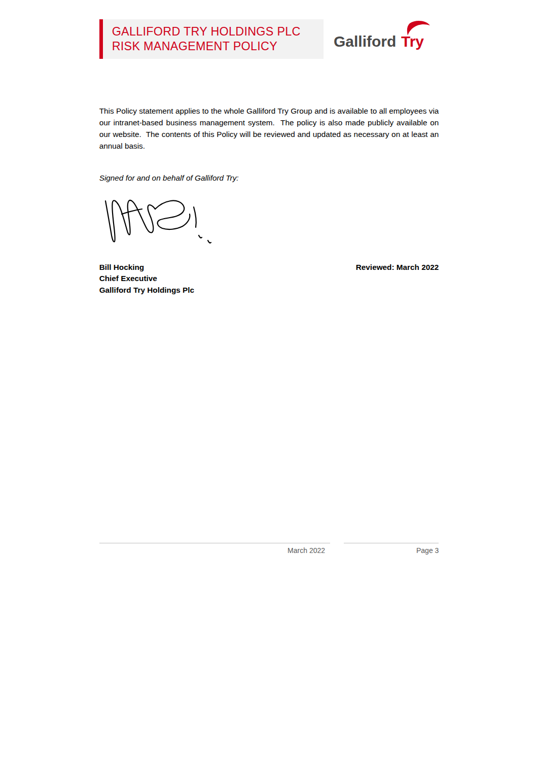GALLIFORD TRY HOLDINGS PLC
RISK MANAGEMENT POLICY
Galliford Try
This Policy statement applies to the whole Galliford Try Group and is available to all employees via our intranet-based business management system. The policy is also made publicly available on our website. The contents of this Policy will be reviewed and updated as necessary on at least an annual basis.
Signed for and on behalf of Galliford Try:
Bill Hocking
Chief Executive
Galliford Try Holdings Plc
Reviewed: March 2022
March 2022
Page 3